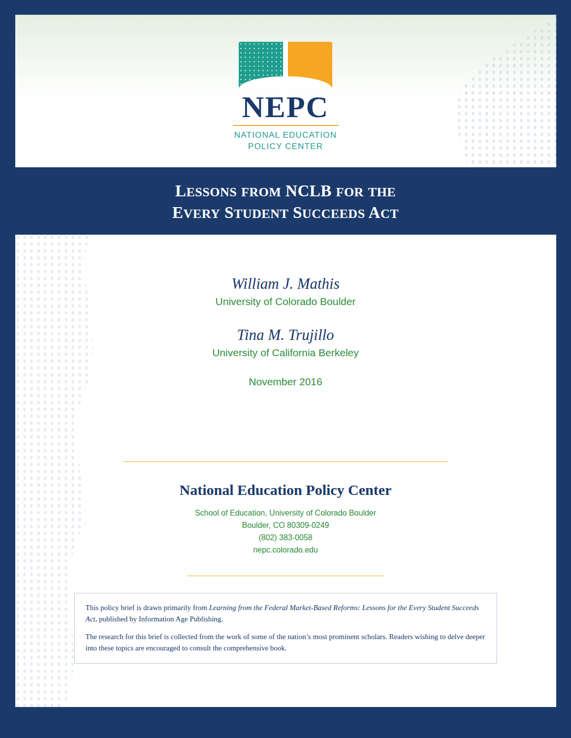NEPC
National Education
Policy Center
LESSONS FROM NCLB FOR THE
EVERY STUDENT SUCCEEDS ACT
William J. Mathis
University of Colorado Boulder
Tina M. Trujillo
University of California Berkeley
November 2016
National Education Policy Center
School of Education, University of Colorado Boulder
Boulder, CO 80309-0249
(802) 383-0058
nepc.colorado.edu
This policy brief is drawn primarily from Learning from the Federal Market-Based Reforms: Lessons for the Every Student Succeeds Act, published by Information Age Publishing.
The research for this brief is collected from the work of some of the nation’s most prominent scholars. Readers wishing to delve deeper into these topics are encouraged to consult the comprehensive book.